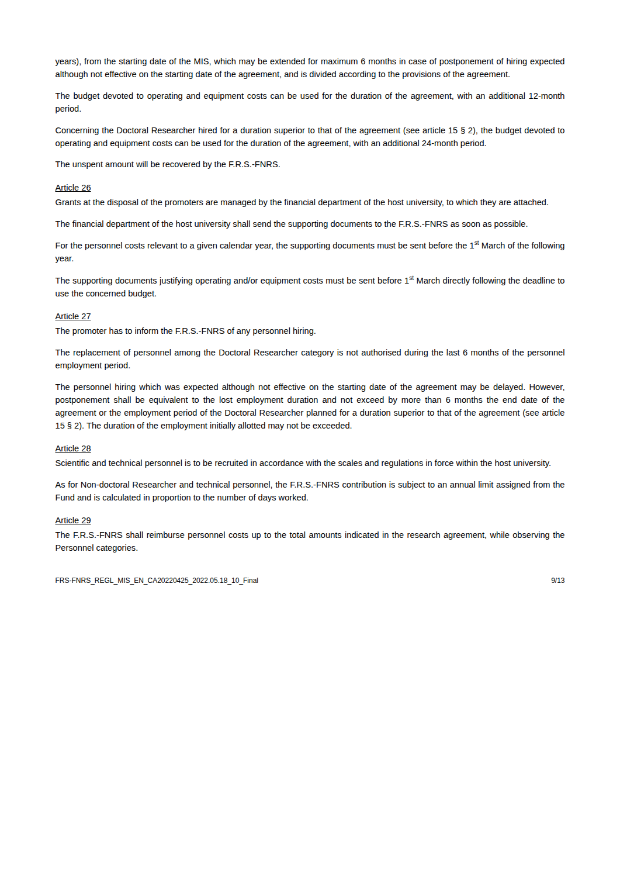years), from the starting date of the MIS, which may be extended for maximum 6 months in case of postponement of hiring expected although not effective on the starting date of the agreement, and is divided according to the provisions of the agreement.
The budget devoted to operating and equipment costs can be used for the duration of the agreement, with an additional 12-month period.
Concerning the Doctoral Researcher hired for a duration superior to that of the agreement (see article 15 § 2), the budget devoted to operating and equipment costs can be used for the duration of the agreement, with an additional 24-month period.
The unspent amount will be recovered by the F.R.S.-FNRS.
Article 26
Grants at the disposal of the promoters are managed by the financial department of the host university, to which they are attached.
The financial department of the host university shall send the supporting documents to the F.R.S.-FNRS as soon as possible.
For the personnel costs relevant to a given calendar year, the supporting documents must be sent before the 1st March of the following year.
The supporting documents justifying operating and/or equipment costs must be sent before 1st March directly following the deadline to use the concerned budget.
Article 27
The promoter has to inform the F.R.S.-FNRS of any personnel hiring.
The replacement of personnel among the Doctoral Researcher category is not authorised during the last 6 months of the personnel employment period.
The personnel hiring which was expected although not effective on the starting date of the agreement may be delayed. However, postponement shall be equivalent to the lost employment duration and not exceed by more than 6 months the end date of the agreement or the employment period of the Doctoral Researcher planned for a duration superior to that of the agreement (see article 15 § 2). The duration of the employment initially allotted may not be exceeded.
Article 28
Scientific and technical personnel is to be recruited in accordance with the scales and regulations in force within the host university.
As for Non-doctoral Researcher and technical personnel, the F.R.S.-FNRS contribution is subject to an annual limit assigned from the Fund and is calculated in proportion to the number of days worked.
Article 29
The F.R.S.-FNRS shall reimburse personnel costs up to the total amounts indicated in the research agreement, while observing the Personnel categories.
FRS-FNRS_REGL_MIS_EN_CA20220425_2022.05.18_10_Final 9/13